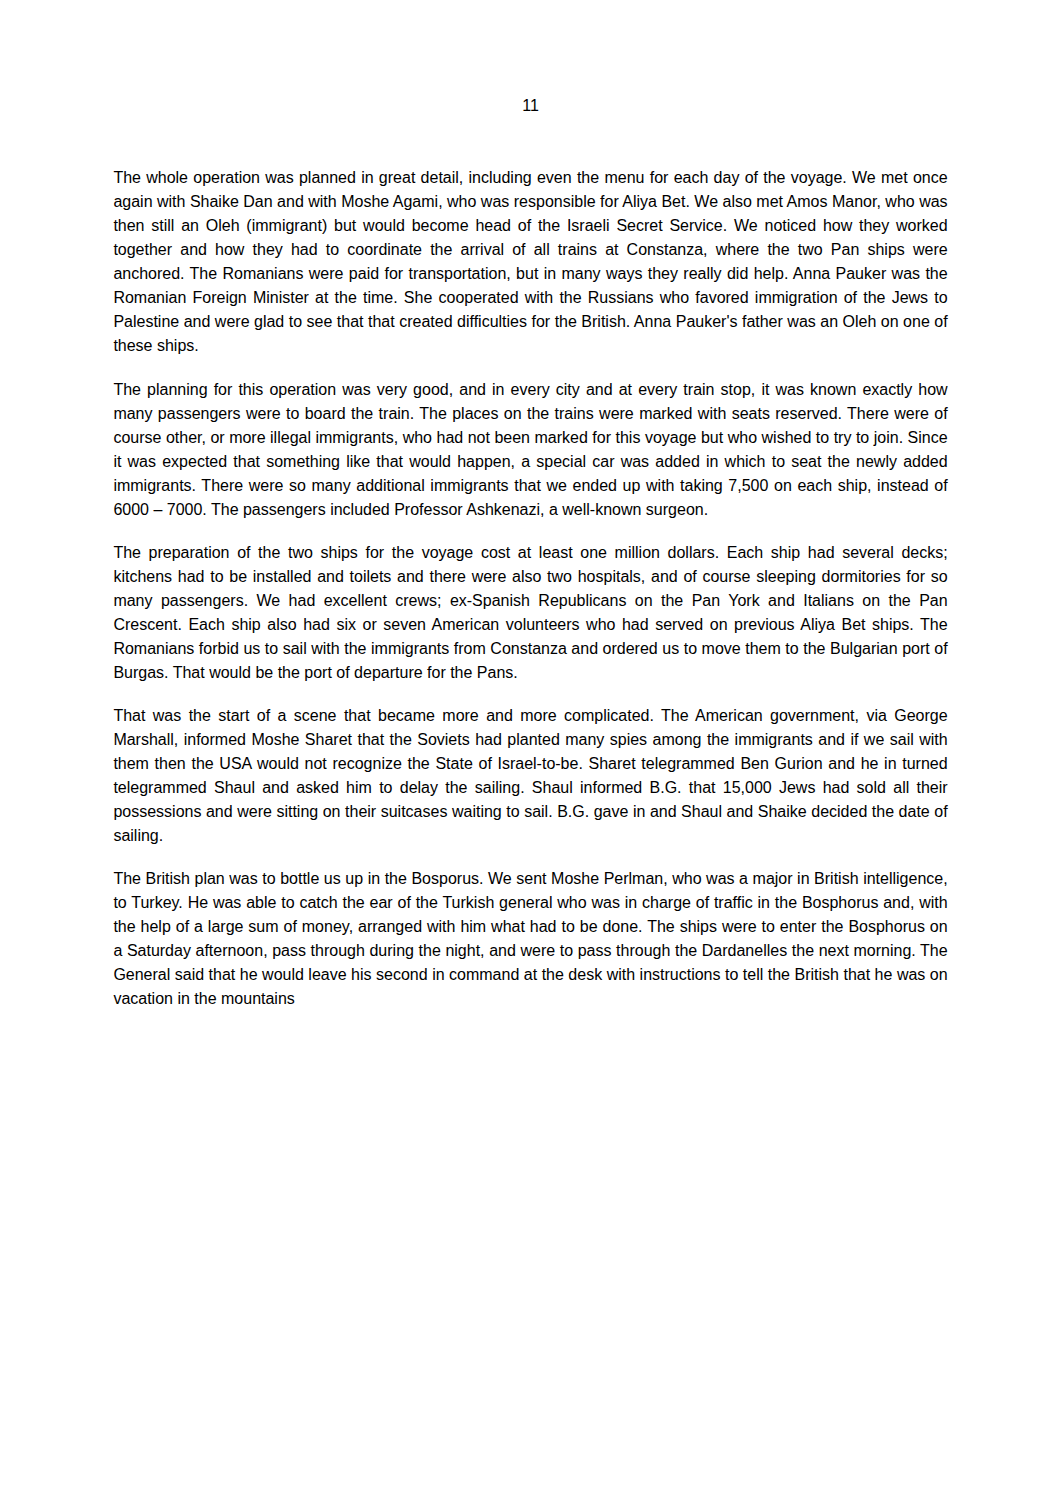11
The whole operation was planned in great detail, including even the menu for each day of the voyage. We met once again with Shaike Dan and with Moshe Agami, who was responsible for Aliya Bet. We also met Amos Manor, who was then still an Oleh (immigrant) but would become head of the Israeli Secret Service. We noticed how they worked together and how they had to coordinate the arrival of all trains at Constanza, where the two Pan ships were anchored. The Romanians were paid for transportation, but in many ways they really did help. Anna Pauker was the Romanian Foreign Minister at the time. She cooperated with the Russians who favored immigration of the Jews to Palestine and were glad to see that that created difficulties for the British. Anna Pauker's father was an Oleh on one of these ships.
The planning for this operation was very good, and in every city and at every train stop, it was known exactly how many passengers were to board the train. The places on the trains were marked with seats reserved. There were of course other, or more illegal immigrants, who had not been marked for this voyage but who wished to try to join. Since it was expected that something like that would happen, a special car was added in which to seat the newly added immigrants. There were so many additional immigrants that we ended up with taking 7,500 on each ship, instead of 6000 – 7000. The passengers included Professor Ashkenazi, a well-known surgeon.
The preparation of the two ships for the voyage cost at least one million dollars. Each ship had several decks; kitchens had to be installed and toilets and there were also two hospitals, and of course sleeping dormitories for so many passengers. We had excellent crews; ex-Spanish Republicans on the Pan York and Italians on the Pan Crescent. Each ship also had six or seven American volunteers who had served on previous Aliya Bet ships. The Romanians forbid us to sail with the immigrants from Constanza and ordered us to move them to the Bulgarian port of Burgas. That would be the port of departure for the Pans.
That was the start of a scene that became more and more complicated. The American government, via George Marshall, informed Moshe Sharet that the Soviets had planted many spies among the immigrants and if we sail with them then the USA would not recognize the State of Israel-to-be. Sharet telegrammed Ben Gurion and he in turned telegrammed Shaul and asked him to delay the sailing. Shaul informed B.G. that 15,000 Jews had sold all their possessions and were sitting on their suitcases waiting to sail. B.G. gave in and Shaul and Shaike decided the date of sailing.
The British plan was to bottle us up in the Bosporus. We sent Moshe Perlman, who was a major in British intelligence, to Turkey. He was able to catch the ear of the Turkish general who was in charge of traffic in the Bosphorus and, with the help of a large sum of money, arranged with him what had to be done. The ships were to enter the Bosphorus on a Saturday afternoon, pass through during the night, and were to pass through the Dardanelles the next morning. The General said that he would leave his second in command at the desk with instructions to tell the British that he was on vacation in the mountains